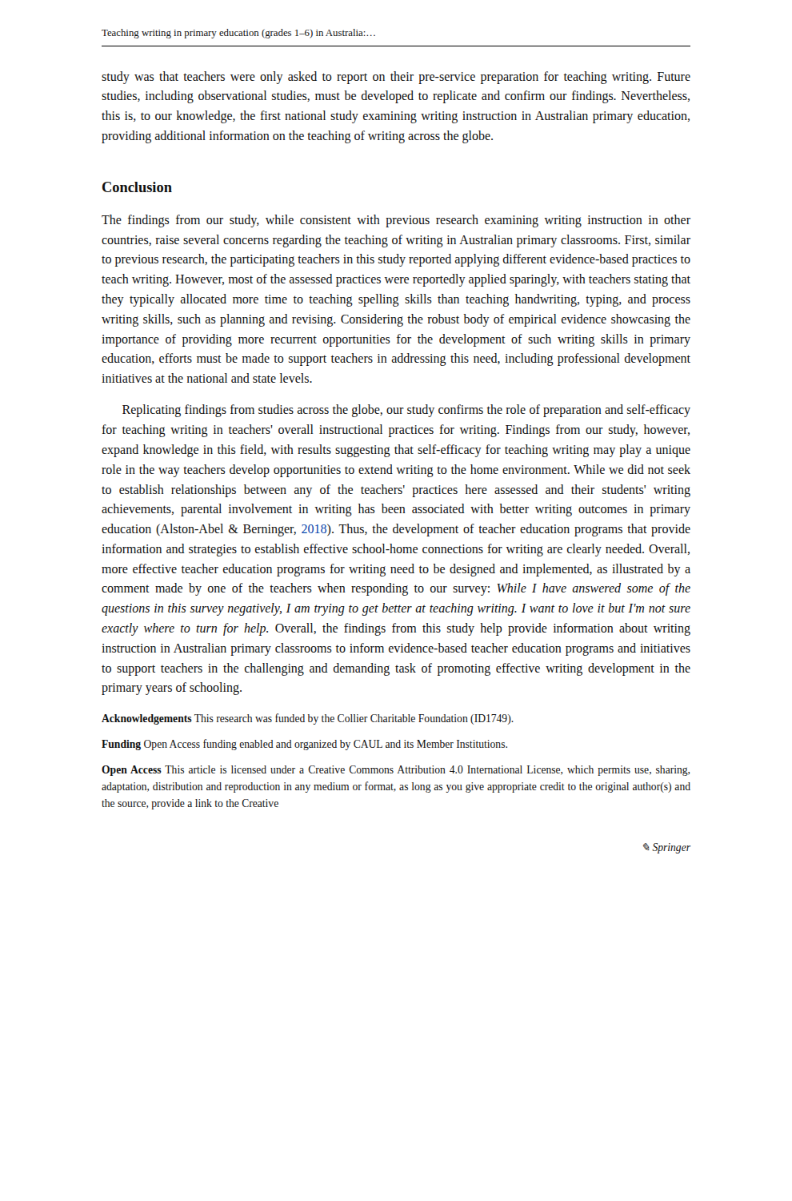Teaching writing in primary education (grades 1–6) in Australia:…
study was that teachers were only asked to report on their pre-service preparation for teaching writing. Future studies, including observational studies, must be developed to replicate and confirm our findings. Nevertheless, this is, to our knowledge, the first national study examining writing instruction in Australian primary education, providing additional information on the teaching of writing across the globe.
Conclusion
The findings from our study, while consistent with previous research examining writing instruction in other countries, raise several concerns regarding the teaching of writing in Australian primary classrooms. First, similar to previous research, the participating teachers in this study reported applying different evidence-based practices to teach writing. However, most of the assessed practices were reportedly applied sparingly, with teachers stating that they typically allocated more time to teaching spelling skills than teaching handwriting, typing, and process writing skills, such as planning and revising. Considering the robust body of empirical evidence showcasing the importance of providing more recurrent opportunities for the development of such writing skills in primary education, efforts must be made to support teachers in addressing this need, including professional development initiatives at the national and state levels.
Replicating findings from studies across the globe, our study confirms the role of preparation and self-efficacy for teaching writing in teachers' overall instructional practices for writing. Findings from our study, however, expand knowledge in this field, with results suggesting that self-efficacy for teaching writing may play a unique role in the way teachers develop opportunities to extend writing to the home environment. While we did not seek to establish relationships between any of the teachers' practices here assessed and their students' writing achievements, parental involvement in writing has been associated with better writing outcomes in primary education (Alston-Abel & Berninger, 2018). Thus, the development of teacher education programs that provide information and strategies to establish effective school-home connections for writing are clearly needed. Overall, more effective teacher education programs for writing need to be designed and implemented, as illustrated by a comment made by one of the teachers when responding to our survey: While I have answered some of the questions in this survey negatively, I am trying to get better at teaching writing. I want to love it but I'm not sure exactly where to turn for help. Overall, the findings from this study help provide information about writing instruction in Australian primary classrooms to inform evidence-based teacher education programs and initiatives to support teachers in the challenging and demanding task of promoting effective writing development in the primary years of schooling.
Acknowledgements This research was funded by the Collier Charitable Foundation (ID1749).
Funding Open Access funding enabled and organized by CAUL and its Member Institutions.
Open Access This article is licensed under a Creative Commons Attribution 4.0 International License, which permits use, sharing, adaptation, distribution and reproduction in any medium or format, as long as you give appropriate credit to the original author(s) and the source, provide a link to the Creative
✎ Springer